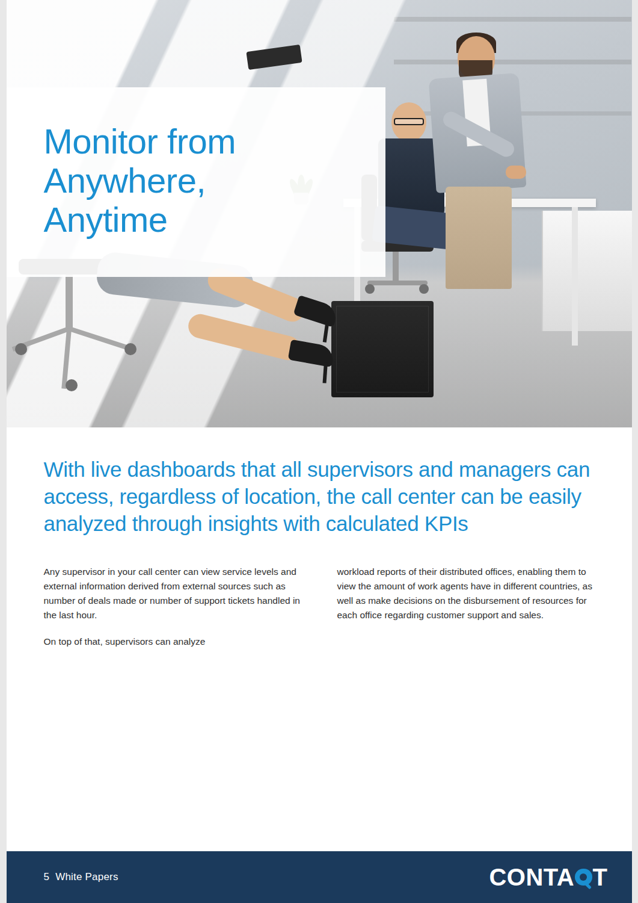Monitor from
Anywhere,
Anytime
With live dashboards that all supervisors and managers can access, regardless of location, the call center can be easily analyzed through insights with calculated KPIs
Any supervisor in your call center can view service levels and external information derived from external sources such as number of deals made or number of support tickets handled in the last hour.
On top of that, supervisors can analyze
workload reports of their distributed offices, enabling them to view the amount of work agents have in different countries, as well as make decisions on the disbursement of resources for each office regarding customer support and sales.
5 White Papers
CONTA T